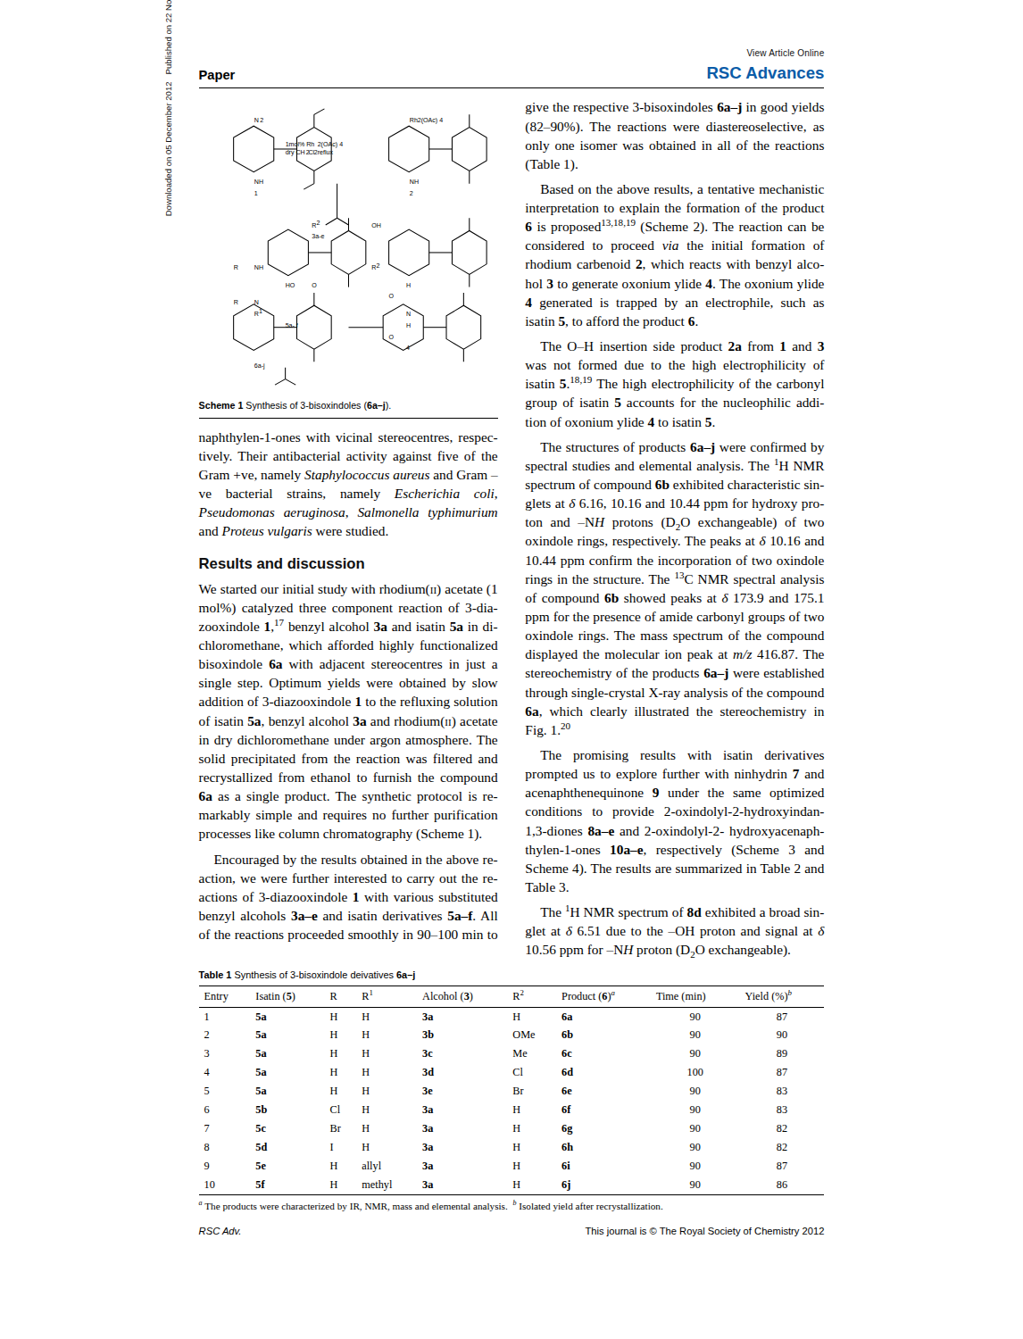View Article Online
Paper
RSC Advances
Downloaded on 05 December 2012 Published on 22 November 2012 on http://pubs.rsc.org | doi:10.1039/C2RA01215D
Scheme 1 Synthesis of 3-bisoxindoles (6a–j).
naphthylen-1-ones with vicinal stereocentres, respectively. Their antibacterial activity against five of the Gram +ve, namely Staphylococcus aureus and Gram –ve bacterial strains, namely Escherichia coli, Pseudomonas aeruginosa, Salmonella typhimurium and Proteus vulgaris were studied.
Results and discussion
We started our initial study with rhodium(ii) acetate (1 mol%) catalyzed three component reaction of 3-diazooxindole 1,17 benzyl alcohol 3a and isatin 5a in dichloromethane, which afforded highly functionalized bisoxindole 6a with adjacent stereocentres in just a single step. Optimum yields were obtained by slow addition of 3-diazooxindole 1 to the refluxing solution of isatin 5a, benzyl alcohol 3a and rhodium(ii) acetate in dry dichloromethane under argon atmosphere. The solid precipitated from the reaction was filtered and recrystallized from ethanol to furnish the compound 6a as a single product. The synthetic protocol is remarkably simple and requires no further purification processes like column chromatography (Scheme 1).
Encouraged by the results obtained in the above reaction, we were further interested to carry out the reactions of 3-diazooxindole 1 with various substituted benzyl alcohols 3a–e and isatin derivatives 5a–f. All of the reactions proceeded smoothly in 90–100 min to give the respective 3-bisoxindoles 6a–j in good yields (82–90%). The reactions were diastereoselective, as only one isomer was obtained in all of the reactions (Table 1).
Based on the above results, a tentative mechanistic interpretation to explain the formation of the product 6 is proposed13,18,19 (Scheme 2). The reaction can be considered to proceed via the initial formation of rhodium carbenoid 2, which reacts with benzyl alcohol 3 to generate oxonium ylide 4. The oxonium ylide 4 generated is trapped by an electrophile, such as isatin 5, to afford the product 6.
The O–H insertion side product 2a from 1 and 3 was not formed due to the high electrophilicity of isatin 5.18,19 The high electrophilicity of the carbonyl group of isatin 5 accounts for the nucleophilic addition of oxonium ylide 4 to isatin 5.
The structures of products 6a–j were confirmed by spectral studies and elemental analysis. The 1H NMR spectrum of compound 6b exhibited characteristic singlets at δ 6.16, 10.16 and 10.44 ppm for hydroxy proton and –NH protons (D2O exchangeable) of two oxindole rings, respectively. The peaks at δ 10.16 and 10.44 ppm confirm the incorporation of two oxindole rings in the structure. The 13C NMR spectral analysis of compound 6b showed peaks at δ 173.9 and 175.1 ppm for the presence of amide carbonyl groups of two oxindole rings. The mass spectrum of the compound displayed the molecular ion peak at m/z 416.87. The stereochemistry of the products 6a–j were established through single-crystal X-ray analysis of the compound 6a, which clearly illustrated the stereochemistry in Fig. 1.20
The promising results with isatin derivatives prompted us to explore further with ninhydrin 7 and acenaphthenequinone 9 under the same optimized conditions to provide 2-oxindolyl-2-hydroxyindan-1,3-diones 8a–e and 2-oxindolyl-2- hydroxyacenaphthylen-1-ones 10a–e, respectively (Scheme 3 and Scheme 4). The results are summarized in Table 2 and Table 3.
The 1H NMR spectrum of 8d exhibited a broad singlet at δ 6.51 due to the –OH proton and signal at δ 10.56 ppm for –NH proton (D2O exchangeable).
Table 1 Synthesis of 3-bisoxindole deivatives 6a–j
| Entry | Isatin ( 5 ) | R | R 1 | Alcohol ( 3 ) | R 2 | Product ( 6 ) a | Time (min) | Yield (%) b |
| --- | --- | --- | --- | --- | --- | --- | --- | --- |
| 1 | 5a | H | H | 3a | H | 6a | 90 | 87 |
| 2 | 5a | H | H | 3b | OMe | 6b | 90 | 90 |
| 3 | 5a | H | H | 3c | Me | 6c | 90 | 89 |
| 4 | 5a | H | H | 3d | Cl | 6d | 100 | 87 |
| 5 | 5a | H | H | 3e | Br | 6e | 90 | 83 |
| 6 | 5b | Cl | H | 3a | H | 6f | 90 | 83 |
| 7 | 5c | Br | H | 3a | H | 6g | 90 | 82 |
| 8 | 5d | I | H | 3a | H | 6h | 90 | 82 |
| 9 | 5e | H | allyl | 3a | H | 6i | 90 | 87 |
| 10 | 5f | H | methyl | 3a | H | 6j | 90 | 86 |
a The products were characterized by IR, NMR, mass and elemental analysis. b Isolated yield after recrystallization.
RSC Adv.
This journal is © The Royal Society of Chemistry 2012